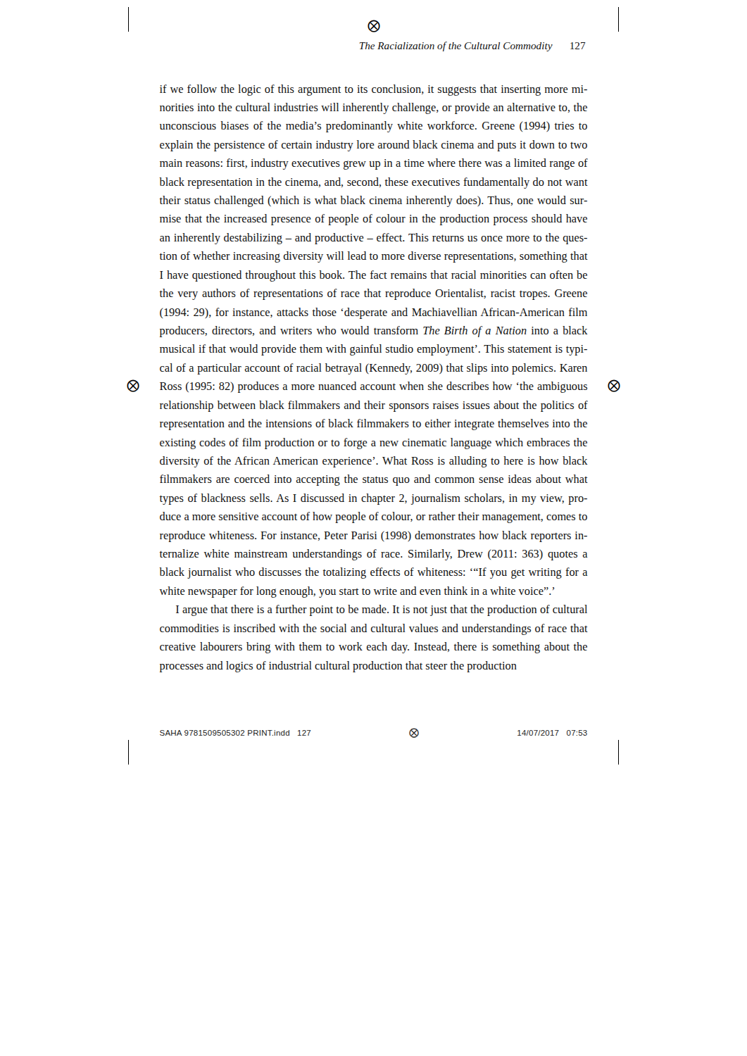⨂ ⨂ ⨂
The Racialization of the Cultural Commodity 127
if we follow the logic of this argument to its conclusion, it suggests that inserting more minorities into the cultural industries will inherently challenge, or provide an alternative to, the unconscious biases of the media’s predominantly white workforce. Greene (1994) tries to explain the persistence of certain industry lore around black cinema and puts it down to two main reasons: first, industry executives grew up in a time where there was a limited range of black representation in the cinema, and, second, these executives fundamentally do not want their status challenged (which is what black cinema inherently does). Thus, one would surmise that the increased presence of people of colour in the production process should have an inherently destabilizing – and productive – effect. This returns us once more to the question of whether increasing diversity will lead to more diverse representations, something that I have questioned throughout this book. The fact remains that racial minorities can often be the very authors of representations of race that reproduce Orientalist, racist tropes. Greene (1994: 29), for instance, attacks those ‘desperate and Machiavellian African-American film producers, directors, and writers who would transform The Birth of a Nation into a black musical if that would provide them with gainful studio employment’. This statement is typical of a particular account of racial betrayal (Kennedy, 2009) that slips into polemics. Karen Ross (1995: 82) produces a more nuanced account when she describes how ‘the ambiguous relationship between black filmmakers and their sponsors raises issues about the politics of representation and the intensions of black filmmakers to either integrate themselves into the existing codes of film production or to forge a new cinematic language which embraces the diversity of the African American experience’. What Ross is alluding to here is how black filmmakers are coerced into accepting the status quo and common sense ideas about what types of blackness sells. As I discussed in chapter 2, journalism scholars, in my view, produce a more sensitive account of how people of colour, or rather their management, comes to reproduce whiteness. For instance, Peter Parisi (1998) demonstrates how black reporters internalize white mainstream understandings of race. Similarly, Drew (2011: 363) quotes a black journalist who discusses the totalizing effects of whiteness: ‘“If you get writing for a white newspaper for long enough, you start to write and even think in a white voice”.’
I argue that there is a further point to be made. It is not just that the production of cultural commodities is inscribed with the social and cultural values and understandings of race that creative labourers bring with them to work each day. Instead, there is something about the processes and logics of industrial cultural production that steer the production
SAHA 9781509505302 PRINT.indd 127 ⨂ 14/07/2017 07:53